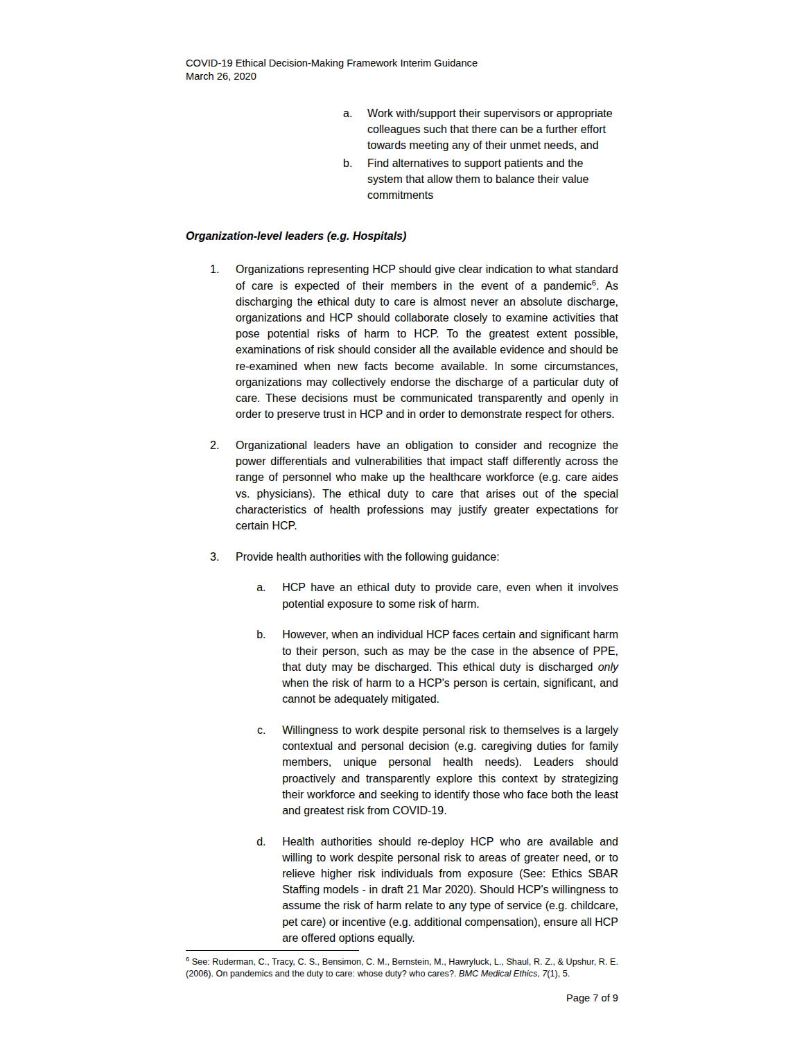COVID-19 Ethical Decision-Making Framework Interim Guidance
March 26, 2020
Work with/support their supervisors or appropriate colleagues such that there can be a further effort towards meeting any of their unmet needs, and
Find alternatives to support patients and the system that allow them to balance their value commitments
Organization-level leaders (e.g. Hospitals)
Organizations representing HCP should give clear indication to what standard of care is expected of their members in the event of a pandemic6. As discharging the ethical duty to care is almost never an absolute discharge, organizations and HCP should collaborate closely to examine activities that pose potential risks of harm to HCP. To the greatest extent possible, examinations of risk should consider all the available evidence and should be re-examined when new facts become available. In some circumstances, organizations may collectively endorse the discharge of a particular duty of care. These decisions must be communicated transparently and openly in order to preserve trust in HCP and in order to demonstrate respect for others.
Organizational leaders have an obligation to consider and recognize the power differentials and vulnerabilities that impact staff differently across the range of personnel who make up the healthcare workforce (e.g. care aides vs. physicians). The ethical duty to care that arises out of the special characteristics of health professions may justify greater expectations for certain HCP.
Provide health authorities with the following guidance:
HCP have an ethical duty to provide care, even when it involves potential exposure to some risk of harm.
However, when an individual HCP faces certain and significant harm to their person, such as may be the case in the absence of PPE, that duty may be discharged. This ethical duty is discharged only when the risk of harm to a HCP's person is certain, significant, and cannot be adequately mitigated.
Willingness to work despite personal risk to themselves is a largely contextual and personal decision (e.g. caregiving duties for family members, unique personal health needs). Leaders should proactively and transparently explore this context by strategizing their workforce and seeking to identify those who face both the least and greatest risk from COVID-19.
Health authorities should re-deploy HCP who are available and willing to work despite personal risk to areas of greater need, or to relieve higher risk individuals from exposure (See: Ethics SBAR Staffing models - in draft 21 Mar 2020). Should HCP's willingness to assume the risk of harm relate to any type of service (e.g. childcare, pet care) or incentive (e.g. additional compensation), ensure all HCP are offered options equally.
6 See: Ruderman, C., Tracy, C. S., Bensimon, C. M., Bernstein, M., Hawryluck, L., Shaul, R. Z., & Upshur, R. E. (2006). On pandemics and the duty to care: whose duty? who cares?. BMC Medical Ethics, 7(1), 5.
Page 7 of 9